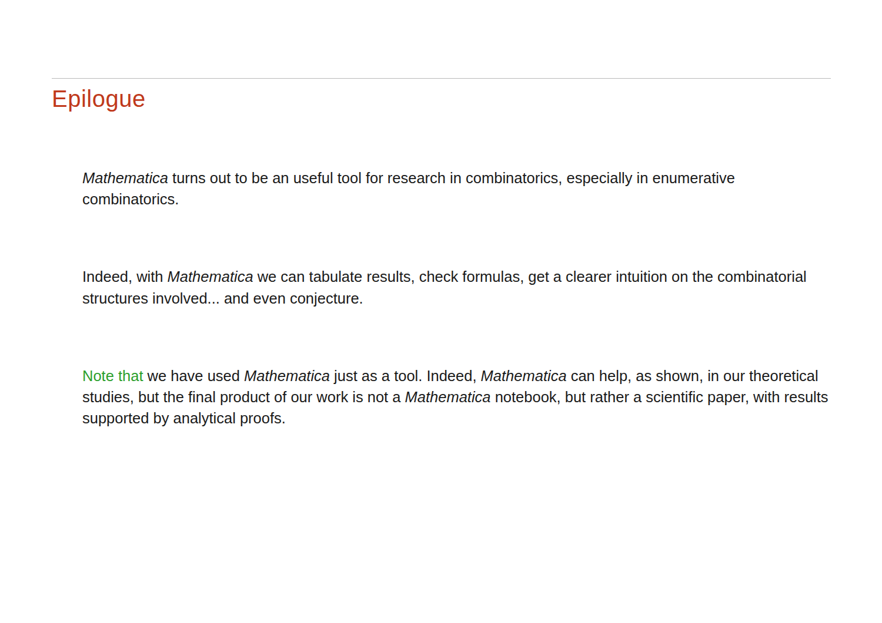Epilogue
Mathematica turns out to be an useful tool for research in combinatorics, especially in enumerative combinatorics.
Indeed, with Mathematica we can tabulate results, check formulas, get a clearer intuition on the combinatorial structures involved... and even conjecture.
Note that we have used Mathematica just as a tool. Indeed, Mathematica can help, as shown, in our theoretical studies, but the final product of our work is not a Mathematica notebook, but rather a scientific paper, with results supported by analytical proofs.